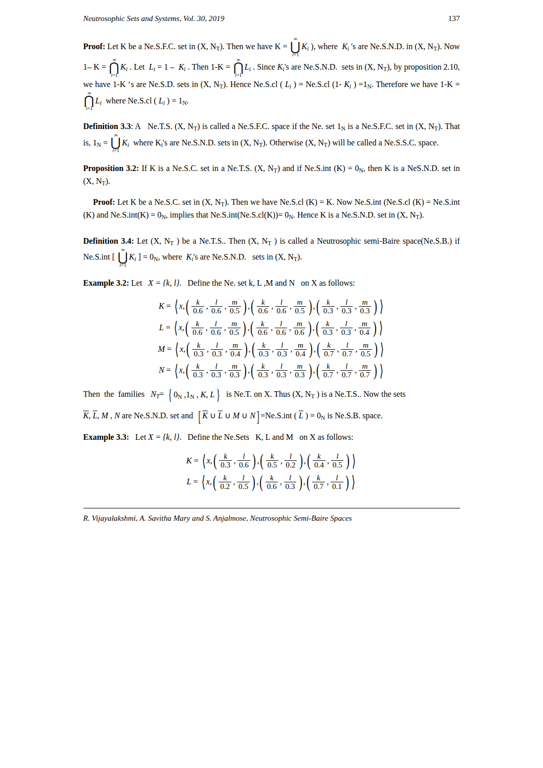Neutrosophic Sets and Systems, Vol. 30, 2019 137
Proof: Let K be a Ne.S.F.C. set in (X, NT). Then we have K = ∞⋃i=1 Ki ), where Ki 's are Ne.S.N.D. in (X, NT). Now 1– K = ∞⋂i=1 Ki . Let Li = 1 – Ki . Then 1-K = ∞⋂i=1 Li . Since Ki's are Ne.S.N.D. sets in (X, NT), by proposition 2.10, we have 1-K ‘s are Ne.S.D. sets in (X, NT). Hence Ne.S.cl ( Li ) = Ne.S.cl (1- Ki ) =1N. Therefore we have 1-K = ∞⋂i=1 Li where Ne.S.cl ( Li ) = 1N.
Definition 3.3: A Ne.T.S. (X, NT) is called a Ne.S.F.C. space if the Ne. set 1N is a Ne.S.F.C. set in (X, NT). That is, 1N = ∞⋃i=1 Ki where Ki's are Ne.S.N.D. sets in (X, NT). Otherwise (X, NT) will be called a Ne.S.S.C. space.
Proposition 3.2: If K is a Ne.S.C. set in a Ne.T.S. (X, NT) and if Ne.S.int (K) = 0N, then K is a NeS.N.D. set in (X, NT).
Proof: Let K be a Ne.S.C. set in (X, NT). Then we have Ne.S.cl (K) = K. Now Ne.S.int (Ne.S.cl (K) = Ne.S.int (K) and Ne.S.int(K) = 0N, implies that Ne.S.int(Ne.S.cl(K))= 0N. Hence K is a Ne.S.N.D. set in (X, NT).
Definition 3.4: Let (X, NT ) be a Ne.T.S.. Then (X, NT ) is called a Neutrosophic semi-Baire space(Ne.S.B.) if Ne.S.int [ ∞⋃i=1 Ki ] = 0N, where Ki's are Ne.S.N.D. sets in (X, NT).
Example 3.2: Let X = {k, l}. Define the Ne. set k, L ,M and N on X as follows:
K = ⟨ x, ( k 0.6, l 0.6, m 0.5 ) , ( k 0.6, l 0.6, m 0.5 ) , ( k 0.3, l 0.3, m 0.3 ) ⟩
L = ⟨ x, ( k 0.6, l 0.6, m 0.5 ) , ( k 0.6, l 0.6, m 0.6 ) , ( k 0.3, l 0.3, m 0.4 ) ⟩
M = ⟨ x, ( k 0.3, l 0.3, m 0.4 ) , ( k 0.3, l 0.3, m 0.4 ) , ( k 0.7, l 0.7, m 0.5 ) ⟩
N = ⟨ x, ( k 0.3, l 0.3, m 0.3 ) , ( k 0.3, l 0.3, m 0.3 ) , ( k 0.7, l 0.7, m 0.7 ) ⟩
Then the families NT= {0N ,1N , K, L} is Ne.T. on X. Thus (X, NT ) is a Ne.T.S.. Now the sets
K, L, M , N are Ne.S.N.D. set and [K ∪ L ∪ M ∪ N]=Ne.S.int ( L ) = 0N is Ne.S.B. space.
Example 3.3: Let X = {k, l}. Define the Ne.Sets K, L and M on X as follows:
K = ⟨ x, ( k 0.3, l 0.6 ) , ( k 0.5, l 0.2 ) , ( k 0.4, l 0.5 ) ⟩
L = ⟨ x, ( k 0.2, l 0.5 ) , ( k 0.6, l 0.3 ) , ( k 0.7, l 0.1 ) ⟩
R. Vijayalakshmi, A. Savitha Mary and S. Anjalmose, Neutrosophic Semi-Baire Spaces